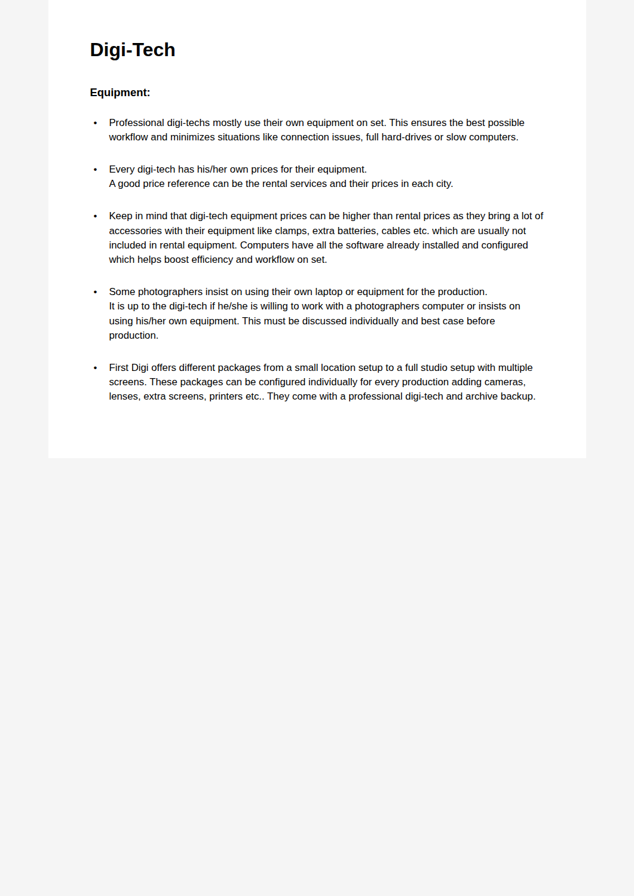Digi-Tech
Equipment:
Professional digi-techs mostly use their own equipment on set. This ensures the best possible workflow and minimizes situations like connection issues, full hard-drives or slow computers.
Every digi-tech has his/her own prices for their equipment.
A good price reference can be the rental services and their prices in each city.
Keep in mind that digi-tech equipment prices can be higher than rental prices as they bring a lot of accessories with their equipment like clamps, extra batteries, cables etc. which are usually not included in rental equipment. Computers have all the software already installed and configured which helps boost efficiency and workflow on set.
Some photographers insist on using their own laptop or equipment for the production.
It is up to the digi-tech if he/she is willing to work with a photographers computer or insists on using his/her own equipment. This must be discussed individually and best case before production.
First Digi offers different packages from a small location setup to a full studio setup with multiple screens. These packages can be configured individually for every production adding cameras, lenses, extra screens, printers etc.. They come with a professional digi-tech and archive backup.